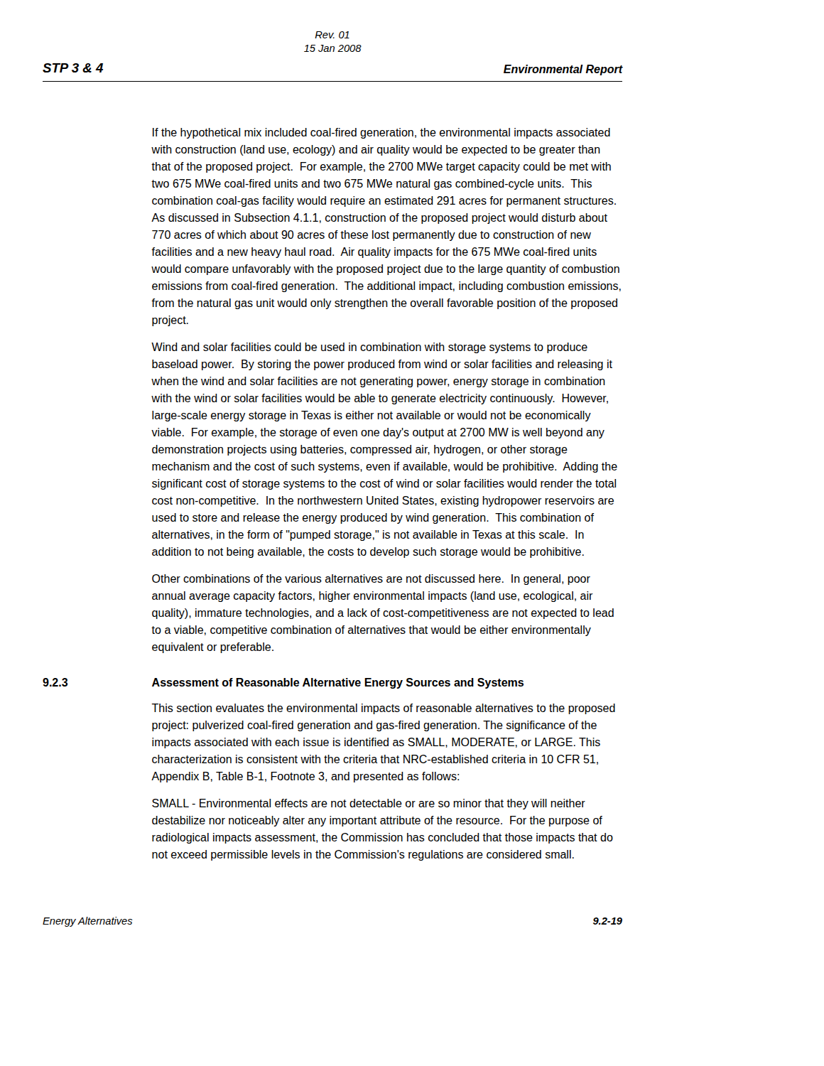Rev. 01
15 Jan 2008
STP 3 & 4
Environmental Report
If the hypothetical mix included coal-fired generation, the environmental impacts associated with construction (land use, ecology) and air quality would be expected to be greater than that of the proposed project. For example, the 2700 MWe target capacity could be met with two 675 MWe coal-fired units and two 675 MWe natural gas combined-cycle units. This combination coal-gas facility would require an estimated 291 acres for permanent structures. As discussed in Subsection 4.1.1, construction of the proposed project would disturb about 770 acres of which about 90 acres of these lost permanently due to construction of new facilities and a new heavy haul road. Air quality impacts for the 675 MWe coal-fired units would compare unfavorably with the proposed project due to the large quantity of combustion emissions from coal-fired generation. The additional impact, including combustion emissions, from the natural gas unit would only strengthen the overall favorable position of the proposed project.
Wind and solar facilities could be used in combination with storage systems to produce baseload power. By storing the power produced from wind or solar facilities and releasing it when the wind and solar facilities are not generating power, energy storage in combination with the wind or solar facilities would be able to generate electricity continuously. However, large-scale energy storage in Texas is either not available or would not be economically viable. For example, the storage of even one day's output at 2700 MW is well beyond any demonstration projects using batteries, compressed air, hydrogen, or other storage mechanism and the cost of such systems, even if available, would be prohibitive. Adding the significant cost of storage systems to the cost of wind or solar facilities would render the total cost non-competitive. In the northwestern United States, existing hydropower reservoirs are used to store and release the energy produced by wind generation. This combination of alternatives, in the form of "pumped storage," is not available in Texas at this scale. In addition to not being available, the costs to develop such storage would be prohibitive.
Other combinations of the various alternatives are not discussed here. In general, poor annual average capacity factors, higher environmental impacts (land use, ecological, air quality), immature technologies, and a lack of cost-competitiveness are not expected to lead to a viable, competitive combination of alternatives that would be either environmentally equivalent or preferable.
9.2.3 Assessment of Reasonable Alternative Energy Sources and Systems
This section evaluates the environmental impacts of reasonable alternatives to the proposed project: pulverized coal-fired generation and gas-fired generation. The significance of the impacts associated with each issue is identified as SMALL, MODERATE, or LARGE. This characterization is consistent with the criteria that NRC-established criteria in 10 CFR 51, Appendix B, Table B-1, Footnote 3, and presented as follows:
SMALL - Environmental effects are not detectable or are so minor that they will neither destabilize nor noticeably alter any important attribute of the resource. For the purpose of radiological impacts assessment, the Commission has concluded that those impacts that do not exceed permissible levels in the Commission's regulations are considered small.
Energy Alternatives
9.2-19